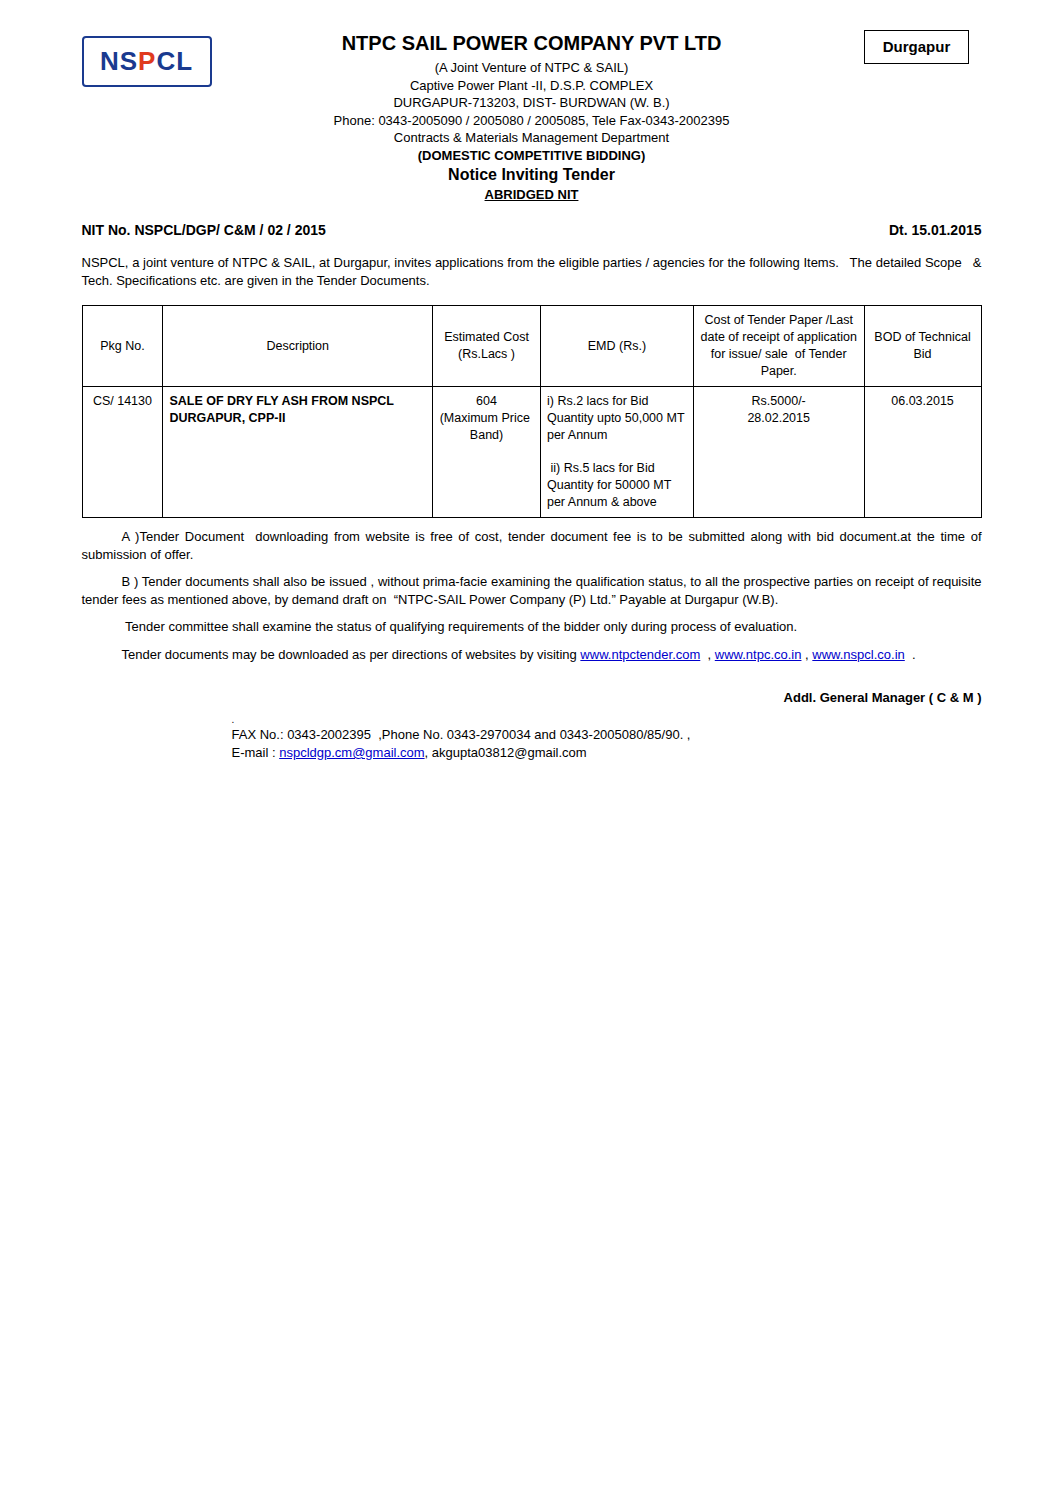NSPCL
NTPC SAIL POWER COMPANY PVT LTD
(A Joint Venture of NTPC & SAIL)
Captive Power Plant -II, D.S.P. COMPLEX
DURGAPUR-713203, DIST- BURDWAN (W. B.)
Phone: 0343-2005090 / 2005080 / 2005085, Tele Fax-0343-2002395
Contracts & Materials Management Department
(DOMESTIC COMPETITIVE BIDDING)
Notice Inviting Tender
ABRIDGED NIT
Durgapur
NIT No. NSPCL/DGP/ C&M / 02 / 2015
Dt. 15.01.2015
NSPCL, a joint venture of NTPC & SAIL, at Durgapur, invites applications from the eligible parties / agencies for the following Items. The detailed Scope & Tech. Specifications etc. are given in the Tender Documents.
| Pkg No. | Description | Estimated Cost (Rs.Lacs ) | EMD (Rs.) | Cost of Tender Paper /Last date of receipt of application for issue/ sale of Tender Paper. | BOD of Technical Bid |
| --- | --- | --- | --- | --- | --- |
| CS/ 14130 | SALE OF DRY FLY ASH FROM NSPCL DURGAPUR, CPP-II | 604 (Maximum Price Band) | i) Rs.2 lacs for Bid Quantity upto 50,000 MT per Annum ii) Rs.5 lacs for Bid Quantity for 50000 MT per Annum & above | Rs.5000/- 28.02.2015 | 06.03.2015 |
A )Tender Document downloading from website is free of cost, tender document fee is to be submitted along with bid document.at the time of submission of offer.
B ) Tender documents shall also be issued , without prima-facie examining the qualification status, to all the prospective parties on receipt of requisite tender fees as mentioned above, by demand draft on “NTPC-SAIL Power Company (P) Ltd.” Payable at Durgapur (W.B).
Tender committee shall examine the status of qualifying requirements of the bidder only during process of evaluation.
Tender documents may be downloaded as per directions of websites by visiting www.ntpctender.com , www.ntpc.co.in , www.nspcl.co.in .
Addl. General Manager ( C & M )
.
FAX No.: 0343-2002395 ,Phone No. 0343-2970034 and 0343-2005080/85/90. ,
E-mail : nspcldgp.cm@gmail.com, akgupta03812@gmail.com